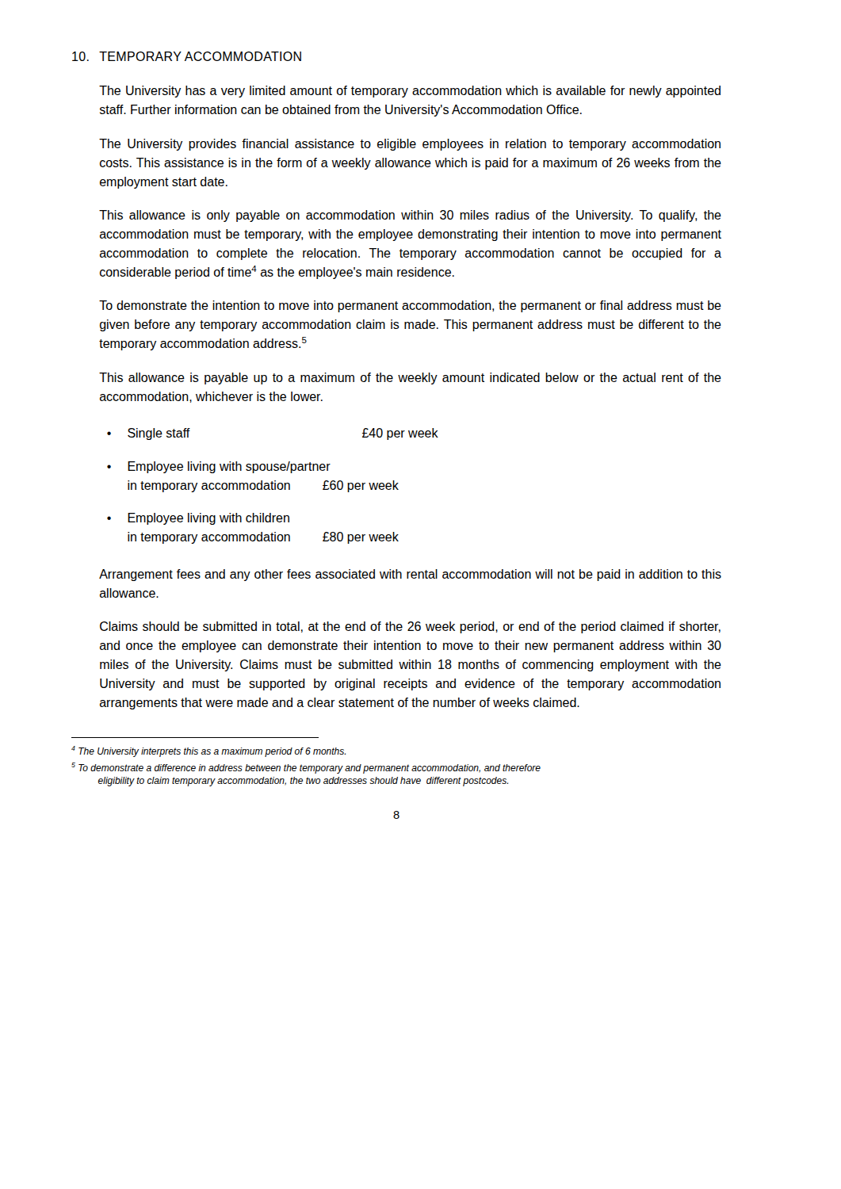10. TEMPORARY ACCOMMODATION
The University has a very limited amount of temporary accommodation which is available for newly appointed staff. Further information can be obtained from the University's Accommodation Office.
The University provides financial assistance to eligible employees in relation to temporary accommodation costs. This assistance is in the form of a weekly allowance which is paid for a maximum of 26 weeks from the employment start date.
This allowance is only payable on accommodation within 30 miles radius of the University. To qualify, the accommodation must be temporary, with the employee demonstrating their intention to move into permanent accommodation to complete the relocation. The temporary accommodation cannot be occupied for a considerable period of time4 as the employee's main residence.
To demonstrate the intention to move into permanent accommodation, the permanent or final address must be given before any temporary accommodation claim is made. This permanent address must be different to the temporary accommodation address.5
This allowance is payable up to a maximum of the weekly amount indicated below or the actual rent of the accommodation, whichever is the lower.
Single staff£40 per week
Employee living with spouse/partner in temporary accommodation£60 per week
Employee living with children in temporary accommodation£80 per week
Arrangement fees and any other fees associated with rental accommodation will not be paid in addition to this allowance.
Claims should be submitted in total, at the end of the 26 week period, or end of the period claimed if shorter, and once the employee can demonstrate their intention to move to their new permanent address within 30 miles of the University. Claims must be submitted within 18 months of commencing employment with the University and must be supported by original receipts and evidence of the temporary accommodation arrangements that were made and a clear statement of the number of weeks claimed.
4 The University interprets this as a maximum period of 6 months.
5 To demonstrate a difference in address between the temporary and permanent accommodation, and therefore eligibility to claim temporary accommodation, the two addresses should have different postcodes.
8